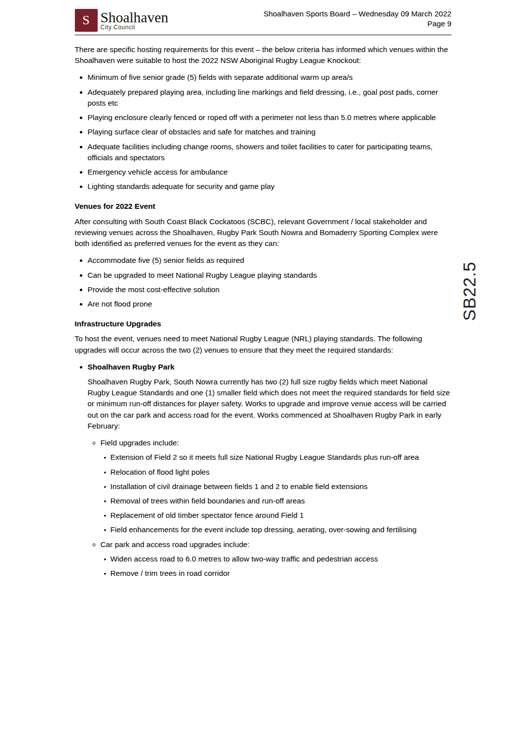S
Shoalhaven City Council
Shoalhaven Sports Board – Wednesday 09 March 2022 Page 9
SB22.5
There are specific hosting requirements for this event – the below criteria has informed which venues within the Shoalhaven were suitable to host the 2022 NSW Aboriginal Rugby League Knockout:
Minimum of five senior grade (5) fields with separate additional warm up area/s
Adequately prepared playing area, including line markings and field dressing, i.e., goal post pads, corner posts etc
Playing enclosure clearly fenced or roped off with a perimeter not less than 5.0 metres where applicable
Playing surface clear of obstacles and safe for matches and training
Adequate facilities including change rooms, showers and toilet facilities to cater for participating teams, officials and spectators
Emergency vehicle access for ambulance
Lighting standards adequate for security and game play
Venues for 2022 Event
After consulting with South Coast Black Cockatoos (SCBC), relevant Government / local stakeholder and reviewing venues across the Shoalhaven, Rugby Park South Nowra and Bomaderry Sporting Complex were both identified as preferred venues for the event as they can:
Accommodate five (5) senior fields as required
Can be upgraded to meet National Rugby League playing standards
Provide the most cost-effective solution
Are not flood prone
Infrastructure Upgrades
To host the event, venues need to meet National Rugby League (NRL) playing standards. The following upgrades will occur across the two (2) venues to ensure that they meet the required standards:
Shoalhaven Rugby Park
Shoalhaven Rugby Park, South Nowra currently has two (2) full size rugby fields which meet National Rugby League Standards and one (1) smaller field which does not meet the required standards for field size or minimum run-off distances for player safety. Works to upgrade and improve venue access will be carried out on the car park and access road for the event. Works commenced at Shoalhaven Rugby Park in early February:
Field upgrades include:
Extension of Field 2 so it meets full size National Rugby League Standards plus run-off area
Relocation of flood light poles
Installation of civil drainage between fields 1 and 2 to enable field extensions
Removal of trees within field boundaries and run-off areas
Replacement of old timber spectator fence around Field 1
Field enhancements for the event include top dressing, aerating, over-sowing and fertilising
Car park and access road upgrades include:
Widen access road to 6.0 metres to allow two-way traffic and pedestrian access
Remove / trim trees in road corridor